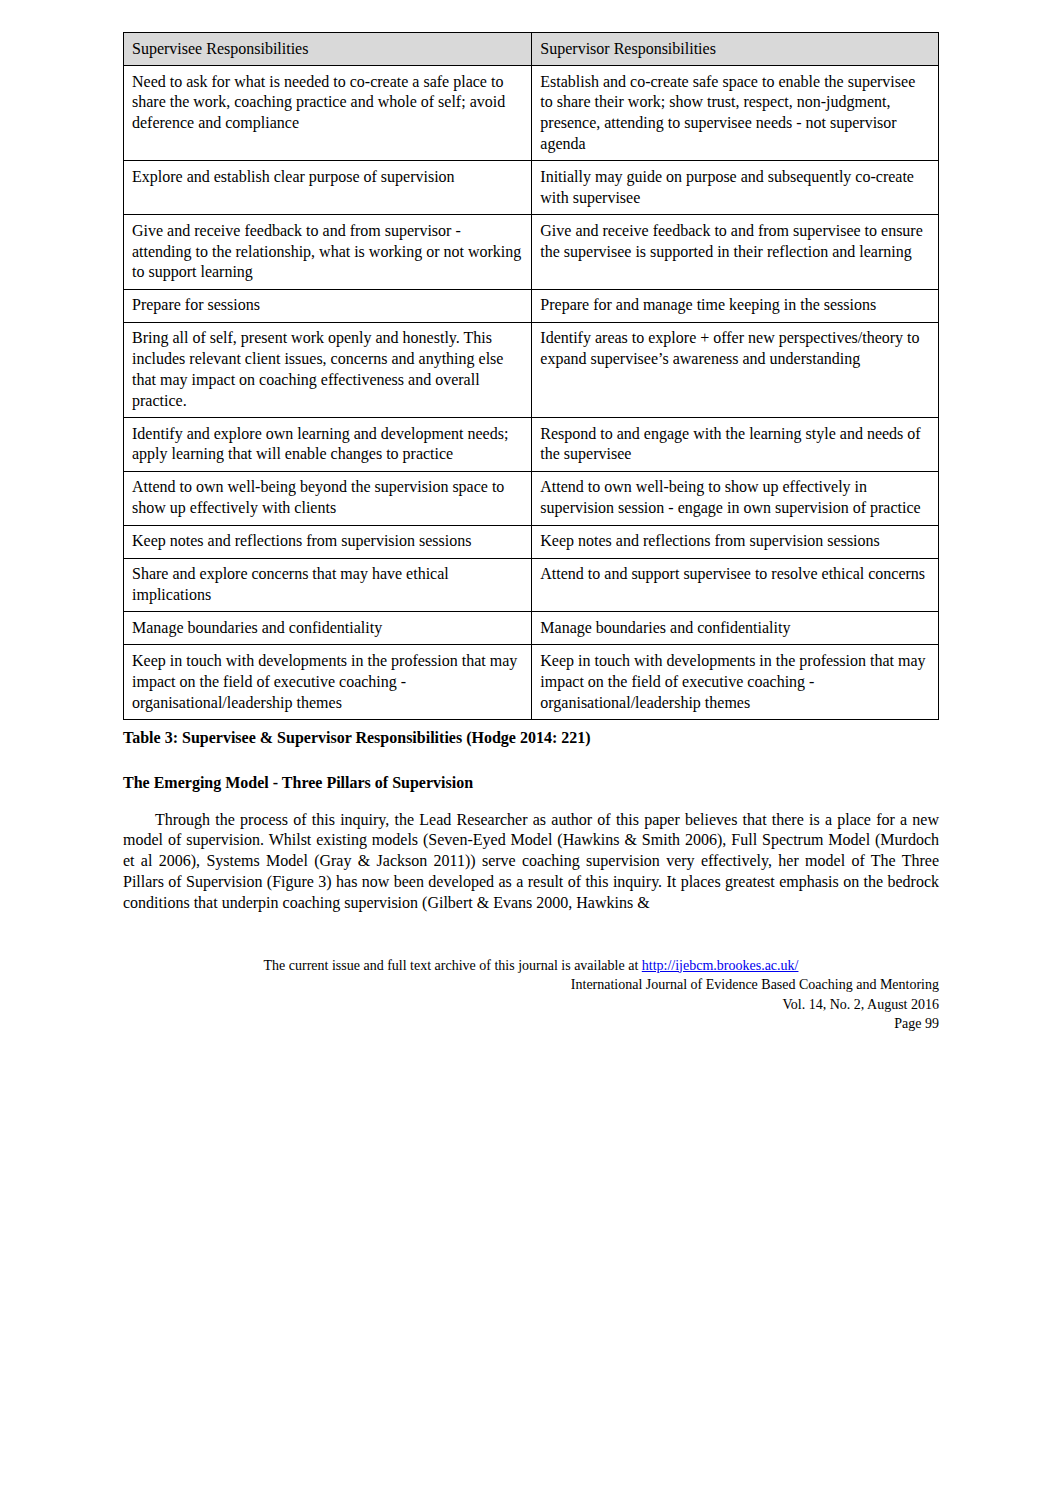| Supervisee Responsibilities | Supervisor Responsibilities |
| --- | --- |
| Need to ask for what is needed to co-create a safe place to share the work, coaching practice and whole of self; avoid deference and compliance | Establish and co-create safe space to enable the supervisee to share their work; show trust, respect, non-judgment, presence, attending to supervisee needs - not supervisor agenda |
| Explore and establish clear purpose of supervision | Initially may guide on purpose and subsequently co-create with supervisee |
| Give and receive feedback to and from supervisor - attending to the relationship, what is working or not working to support learning | Give and receive feedback to and from supervisee to ensure the supervisee is supported in their reflection and learning |
| Prepare for sessions | Prepare for and manage time keeping in the sessions |
| Bring all of self, present work openly and honestly. This includes relevant client issues, concerns and anything else that may impact on coaching effectiveness and overall practice. | Identify areas to explore + offer new perspectives/theory to expand supervisee’s awareness and understanding |
| Identify and explore own learning and development needs; apply learning that will enable changes to practice | Respond to and engage with the learning style and needs of the supervisee |
| Attend to own well-being beyond the supervision space to show up effectively with clients | Attend to own well-being to show up effectively in supervision session - engage in own supervision of practice |
| Keep notes and reflections from supervision sessions | Keep notes and reflections from supervision sessions |
| Share and explore concerns that may have ethical implications | Attend to and support supervisee to resolve ethical concerns |
| Manage boundaries and confidentiality | Manage boundaries and confidentiality |
| Keep in touch with developments in the profession that may impact on the field of executive coaching - organisational/leadership themes | Keep in touch with developments in the profession that may impact on the field of executive coaching - organisational/leadership themes |
Table 3: Supervisee & Supervisor Responsibilities (Hodge 2014: 221)
The Emerging Model - Three Pillars of Supervision
Through the process of this inquiry, the Lead Researcher as author of this paper believes that there is a place for a new model of supervision. Whilst existing models (Seven-Eyed Model (Hawkins & Smith 2006), Full Spectrum Model (Murdoch et al 2006), Systems Model (Gray & Jackson 2011)) serve coaching supervision very effectively, her model of The Three Pillars of Supervision (Figure 3) has now been developed as a result of this inquiry. It places greatest emphasis on the bedrock conditions that underpin coaching supervision (Gilbert & Evans 2000, Hawkins &
The current issue and full text archive of this journal is available at http://ijebcm.brookes.ac.uk/
International Journal of Evidence Based Coaching and Mentoring
Vol. 14, No. 2, August 2016
Page 99